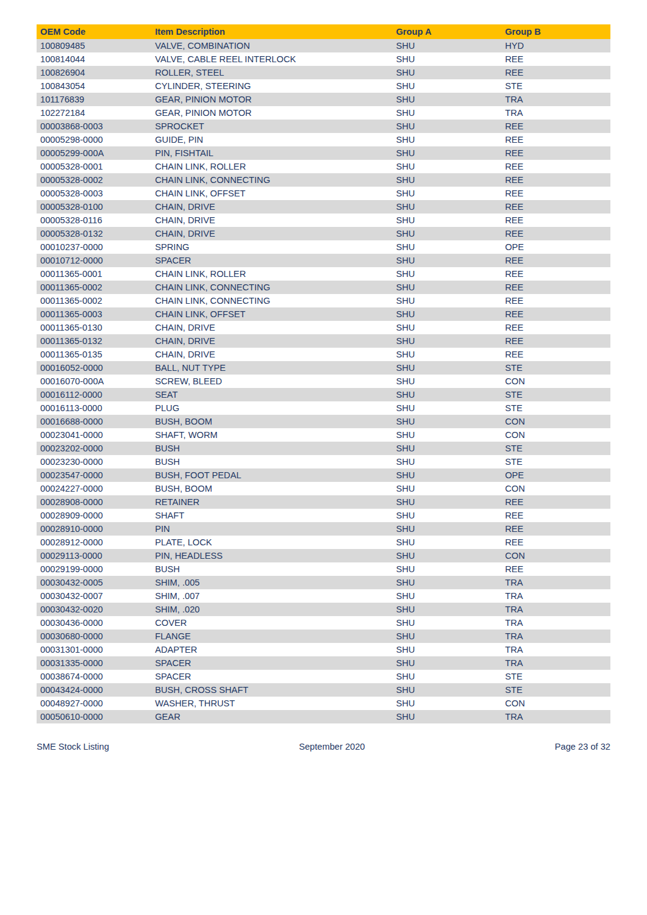| OEM Code | Item Description | Group A | Group B |
| --- | --- | --- | --- |
| 100809485 | VALVE, COMBINATION | SHU | HYD |
| 100814044 | VALVE, CABLE REEL INTERLOCK | SHU | REE |
| 100826904 | ROLLER, STEEL | SHU | REE |
| 100843054 | CYLINDER, STEERING | SHU | STE |
| 101176839 | GEAR, PINION MOTOR | SHU | TRA |
| 102272184 | GEAR, PINION MOTOR | SHU | TRA |
| 00003868-0003 | SPROCKET | SHU | REE |
| 00005298-0000 | GUIDE, PIN | SHU | REE |
| 00005299-000A | PIN, FISHTAIL | SHU | REE |
| 00005328-0001 | CHAIN LINK, ROLLER | SHU | REE |
| 00005328-0002 | CHAIN LINK, CONNECTING | SHU | REE |
| 00005328-0003 | CHAIN LINK, OFFSET | SHU | REE |
| 00005328-0100 | CHAIN, DRIVE | SHU | REE |
| 00005328-0116 | CHAIN, DRIVE | SHU | REE |
| 00005328-0132 | CHAIN, DRIVE | SHU | REE |
| 00010237-0000 | SPRING | SHU | OPE |
| 00010712-0000 | SPACER | SHU | REE |
| 00011365-0001 | CHAIN LINK, ROLLER | SHU | REE |
| 00011365-0002 | CHAIN LINK, CONNECTING | SHU | REE |
| 00011365-0002 | CHAIN LINK, CONNECTING | SHU | REE |
| 00011365-0003 | CHAIN LINK, OFFSET | SHU | REE |
| 00011365-0130 | CHAIN, DRIVE | SHU | REE |
| 00011365-0132 | CHAIN, DRIVE | SHU | REE |
| 00011365-0135 | CHAIN, DRIVE | SHU | REE |
| 00016052-0000 | BALL, NUT TYPE | SHU | STE |
| 00016070-000A | SCREW, BLEED | SHU | CON |
| 00016112-0000 | SEAT | SHU | STE |
| 00016113-0000 | PLUG | SHU | STE |
| 00016688-0000 | BUSH, BOOM | SHU | CON |
| 00023041-0000 | SHAFT, WORM | SHU | CON |
| 00023202-0000 | BUSH | SHU | STE |
| 00023230-0000 | BUSH | SHU | STE |
| 00023547-0000 | BUSH, FOOT PEDAL | SHU | OPE |
| 00024227-0000 | BUSH, BOOM | SHU | CON |
| 00028908-0000 | RETAINER | SHU | REE |
| 00028909-0000 | SHAFT | SHU | REE |
| 00028910-0000 | PIN | SHU | REE |
| 00028912-0000 | PLATE, LOCK | SHU | REE |
| 00029113-0000 | PIN, HEADLESS | SHU | CON |
| 00029199-0000 | BUSH | SHU | REE |
| 00030432-0005 | SHIM, .005 | SHU | TRA |
| 00030432-0007 | SHIM, .007 | SHU | TRA |
| 00030432-0020 | SHIM, .020 | SHU | TRA |
| 00030436-0000 | COVER | SHU | TRA |
| 00030680-0000 | FLANGE | SHU | TRA |
| 00031301-0000 | ADAPTER | SHU | TRA |
| 00031335-0000 | SPACER | SHU | TRA |
| 00038674-0000 | SPACER | SHU | STE |
| 00043424-0000 | BUSH, CROSS SHAFT | SHU | STE |
| 00048927-0000 | WASHER, THRUST | SHU | CON |
| 00050610-0000 | GEAR | SHU | TRA |
SME Stock Listing September 2020 Page 23 of 32